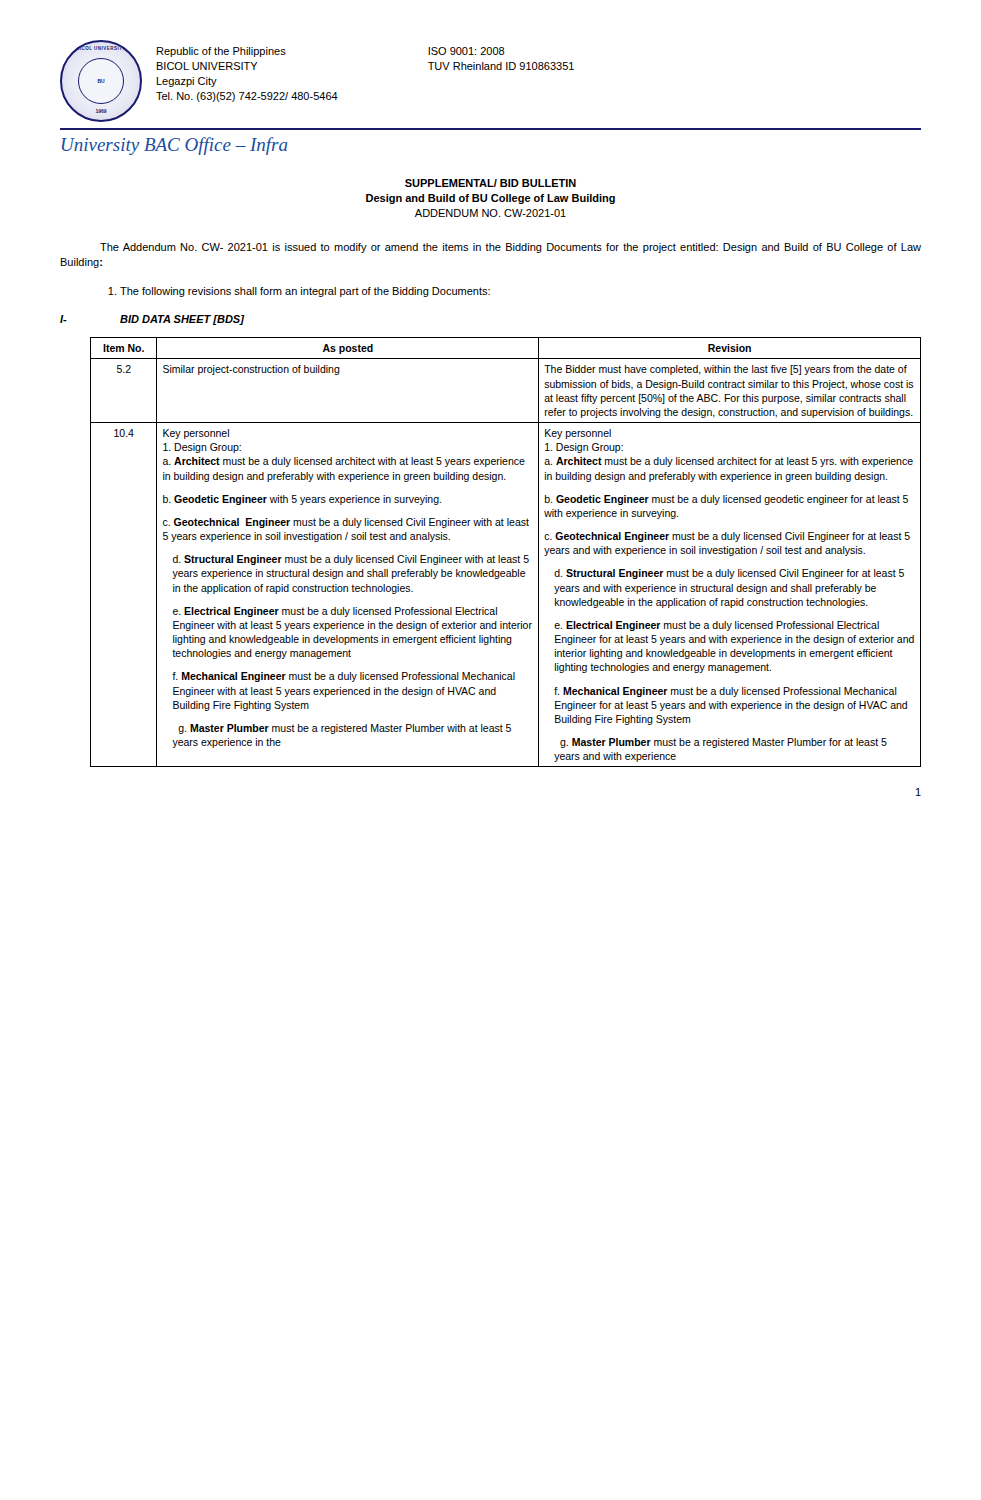BICOL UNIVERSITY
BU
1969
Republic of the Philippines
BICOL UNIVERSITY
Legazpi City
Tel. No. (63)(52) 742-5922/ 480-5464
ISO 9001: 2008
TUV Rheinland ID 910863351
University BAC Office – Infra
SUPPLEMENTAL/ BID BULLETIN
Design and Build of BU College of Law Building
ADDENDUM NO. CW-2021-01
The Addendum No. CW- 2021-01 is issued to modify or amend the items in the Bidding Documents for the project entitled: Design and Build of BU College of Law Building:
The following revisions shall form an integral part of the Bidding Documents:
I-BID DATA SHEET [BDS]
| Item No. | As posted | Revision |
| --- | --- | --- |
| 5.2 | Similar project-construction of building | The Bidder must have completed, within the last five [5] years from the date of submission of bids, a Design-Build contract similar to this Project, whose cost is at least fifty percent [50%] of the ABC. For this purpose, similar contracts shall refer to projects involving the design, construction, and supervision of buildings. |
| 10.4 | Key personnel 1. Design Group: a. Architect must be a duly licensed architect with at least 5 years experience in building design and preferably with experience in green building design. b. Geodetic Engineer with 5 years experience in surveying. c. Geotechnical Engineer must be a duly licensed Civil Engineer with at least 5 years experience in soil investigation / soil test and analysis. d. Structural Engineer must be a duly licensed Civil Engineer with at least 5 years experience in structural design and shall preferably be knowledgeable in the application of rapid construction technologies. e. Electrical Engineer must be a duly licensed Professional Electrical Engineer with at least 5 years experience in the design of exterior and interior lighting and knowledgeable in developments in emergent efficient lighting technologies and energy management f. Mechanical Engineer must be a duly licensed Professional Mechanical Engineer with at least 5 years experienced in the design of HVAC and Building Fire Fighting System g. Master Plumber must be a registered Master Plumber with at least 5 years experience in the | Key personnel 1. Design Group: a. Architect must be a duly licensed architect for at least 5 yrs. with experience in building design and preferably with experience in green building design. b. Geodetic Engineer must be a duly licensed geodetic engineer for at least 5 with experience in surveying. c. Geotechnical Engineer must be a duly licensed Civil Engineer for at least 5 years and with experience in soil investigation / soil test and analysis. d. Structural Engineer must be a duly licensed Civil Engineer for at least 5 years and with experience in structural design and shall preferably be knowledgeable in the application of rapid construction technologies. e. Electrical Engineer must be a duly licensed Professional Electrical Engineer for at least 5 years and with experience in the design of exterior and interior lighting and knowledgeable in developments in emergent efficient lighting technologies and energy management. f. Mechanical Engineer must be a duly licensed Professional Mechanical Engineer for at least 5 years and with experience in the design of HVAC and Building Fire Fighting System g. Master Plumber must be a registered Master Plumber for at least 5 years and with experience |
1